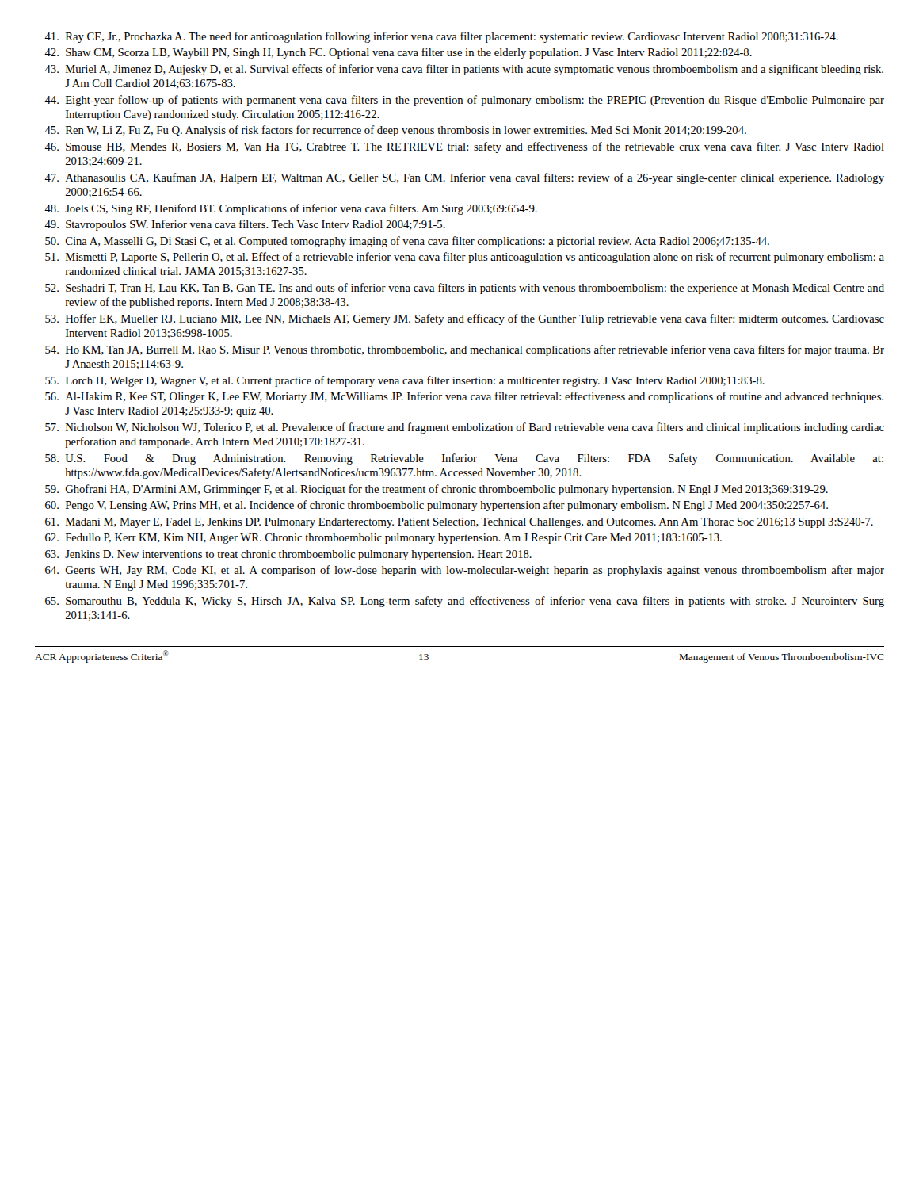Ray CE, Jr., Prochazka A. The need for anticoagulation following inferior vena cava filter placement: systematic review. Cardiovasc Intervent Radiol 2008;31:316-24.
Shaw CM, Scorza LB, Waybill PN, Singh H, Lynch FC. Optional vena cava filter use in the elderly population. J Vasc Interv Radiol 2011;22:824-8.
Muriel A, Jimenez D, Aujesky D, et al. Survival effects of inferior vena cava filter in patients with acute symptomatic venous thromboembolism and a significant bleeding risk. J Am Coll Cardiol 2014;63:1675-83.
Eight-year follow-up of patients with permanent vena cava filters in the prevention of pulmonary embolism: the PREPIC (Prevention du Risque d'Embolie Pulmonaire par Interruption Cave) randomized study. Circulation 2005;112:416-22.
Ren W, Li Z, Fu Z, Fu Q. Analysis of risk factors for recurrence of deep venous thrombosis in lower extremities. Med Sci Monit 2014;20:199-204.
Smouse HB, Mendes R, Bosiers M, Van Ha TG, Crabtree T. The RETRIEVE trial: safety and effectiveness of the retrievable crux vena cava filter. J Vasc Interv Radiol 2013;24:609-21.
Athanasoulis CA, Kaufman JA, Halpern EF, Waltman AC, Geller SC, Fan CM. Inferior vena caval filters: review of a 26-year single-center clinical experience. Radiology 2000;216:54-66.
Joels CS, Sing RF, Heniford BT. Complications of inferior vena cava filters. Am Surg 2003;69:654-9.
Stavropoulos SW. Inferior vena cava filters. Tech Vasc Interv Radiol 2004;7:91-5.
Cina A, Masselli G, Di Stasi C, et al. Computed tomography imaging of vena cava filter complications: a pictorial review. Acta Radiol 2006;47:135-44.
Mismetti P, Laporte S, Pellerin O, et al. Effect of a retrievable inferior vena cava filter plus anticoagulation vs anticoagulation alone on risk of recurrent pulmonary embolism: a randomized clinical trial. JAMA 2015;313:1627-35.
Seshadri T, Tran H, Lau KK, Tan B, Gan TE. Ins and outs of inferior vena cava filters in patients with venous thromboembolism: the experience at Monash Medical Centre and review of the published reports. Intern Med J 2008;38:38-43.
Hoffer EK, Mueller RJ, Luciano MR, Lee NN, Michaels AT, Gemery JM. Safety and efficacy of the Gunther Tulip retrievable vena cava filter: midterm outcomes. Cardiovasc Intervent Radiol 2013;36:998-1005.
Ho KM, Tan JA, Burrell M, Rao S, Misur P. Venous thrombotic, thromboembolic, and mechanical complications after retrievable inferior vena cava filters for major trauma. Br J Anaesth 2015;114:63-9.
Lorch H, Welger D, Wagner V, et al. Current practice of temporary vena cava filter insertion: a multicenter registry. J Vasc Interv Radiol 2000;11:83-8.
Al-Hakim R, Kee ST, Olinger K, Lee EW, Moriarty JM, McWilliams JP. Inferior vena cava filter retrieval: effectiveness and complications of routine and advanced techniques. J Vasc Interv Radiol 2014;25:933-9; quiz 40.
Nicholson W, Nicholson WJ, Tolerico P, et al. Prevalence of fracture and fragment embolization of Bard retrievable vena cava filters and clinical implications including cardiac perforation and tamponade. Arch Intern Med 2010;170:1827-31.
U.S. Food & Drug Administration. Removing Retrievable Inferior Vena Cava Filters: FDA Safety Communication. Available at: https://www.fda.gov/MedicalDevices/Safety/AlertsandNotices/ucm396377.htm. Accessed November 30, 2018.
Ghofrani HA, D'Armini AM, Grimminger F, et al. Riociguat for the treatment of chronic thromboembolic pulmonary hypertension. N Engl J Med 2013;369:319-29.
Pengo V, Lensing AW, Prins MH, et al. Incidence of chronic thromboembolic pulmonary hypertension after pulmonary embolism. N Engl J Med 2004;350:2257-64.
Madani M, Mayer E, Fadel E, Jenkins DP. Pulmonary Endarterectomy. Patient Selection, Technical Challenges, and Outcomes. Ann Am Thorac Soc 2016;13 Suppl 3:S240-7.
Fedullo P, Kerr KM, Kim NH, Auger WR. Chronic thromboembolic pulmonary hypertension. Am J Respir Crit Care Med 2011;183:1605-13.
Jenkins D. New interventions to treat chronic thromboembolic pulmonary hypertension. Heart 2018.
Geerts WH, Jay RM, Code KI, et al. A comparison of low-dose heparin with low-molecular-weight heparin as prophylaxis against venous thromboembolism after major trauma. N Engl J Med 1996;335:701-7.
Somarouthu B, Yeddula K, Wicky S, Hirsch JA, Kalva SP. Long-term safety and effectiveness of inferior vena cava filters in patients with stroke. J Neurointerv Surg 2011;3:141-6.
ACR Appropriateness Criteria®
13
Management of Venous Thromboembolism-IVC